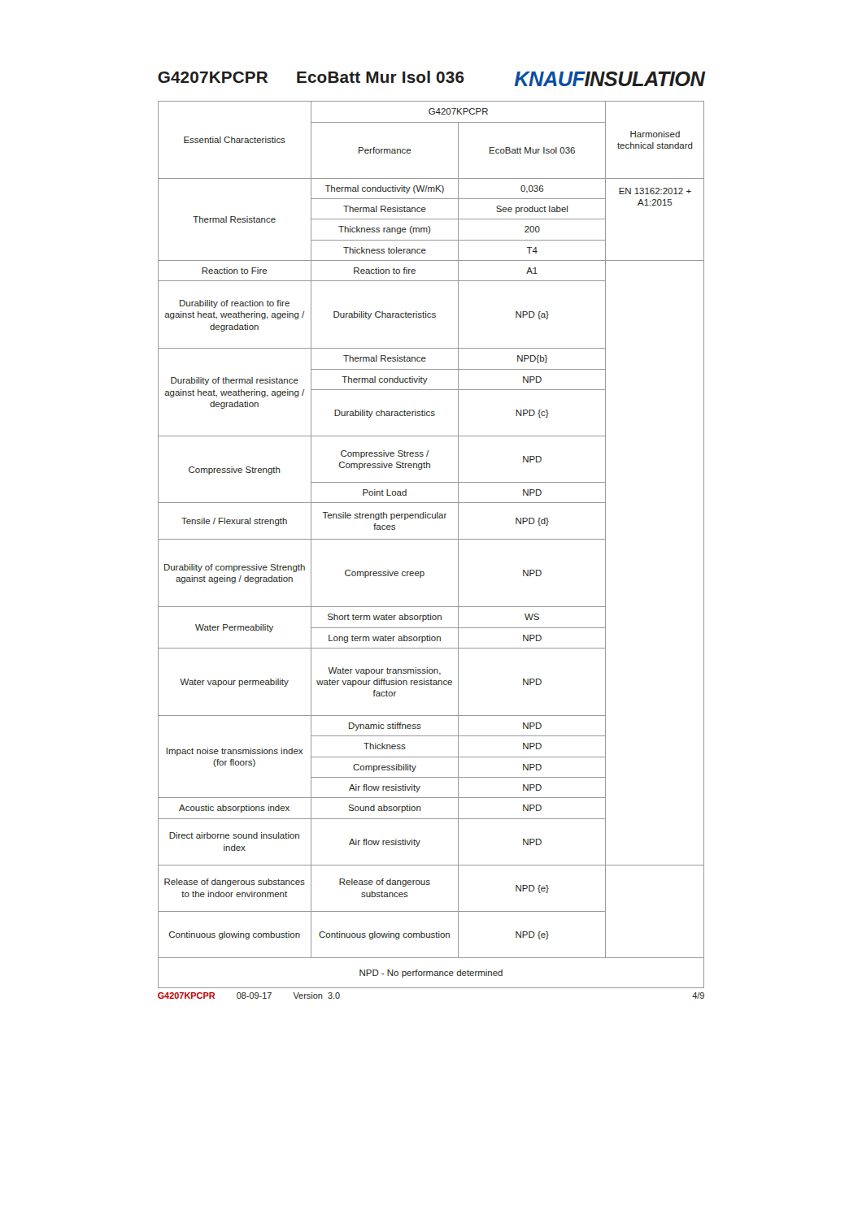G4207KPCPREcoBatt Mur Isol 036
KNAUF INSULATION
| Essential Characteristics | G4207KPCPR | Harmonised technical standard |
| Performance | EcoBatt Mur Isol 036 |
| Thermal Resistance | Thermal conductivity (W/mK) | 0,036 | EN 13162:2012 + A1:2015 |
| Thermal Resistance | See product label |
| Thickness range (mm) | 200 |
| Thickness tolerance | T4 |
| Reaction to Fire | Reaction to fire | A1 | |
| Durability of reaction to fire against heat, weathering, ageing / degradation | Durability Characteristics | NPD {a} |
| Durability of thermal resistance against heat, weathering, ageing / degradation | Thermal Resistance | NPD{b} |
| Thermal conductivity | NPD |
| Durability characteristics | NPD {c} |
| Compressive Strength | Compressive Stress / Compressive Strength | NPD |
| Point Load | NPD |
| Tensile / Flexural strength | Tensile strength perpendicular faces | NPD {d} |
| Durability of compressive Strength against ageing / degradation | Compressive creep | NPD |
| Water Permeability | Short term water absorption | WS |
| Long term water absorption | NPD |
| Water vapour permeability | Water vapour transmission, water vapour diffusion resistance factor | NPD |
| Impact noise transmissions index (for floors) | Dynamic stiffness | NPD |
| Thickness | NPD |
| Compressibility | NPD |
| Air flow resistivity | NPD |
| Acoustic absorptions index | Sound absorption | NPD |
| Direct airborne sound insulation index | Air flow resistivity | NPD | |
| Release of dangerous substances to the indoor environment | Release of dangerous substances | NPD {e} |
| Continuous glowing combustion | Continuous glowing combustion | NPD {e} |
| NPD - No performance determined |
G4207KPCPR 08-09-17 Version 3.0 4/9